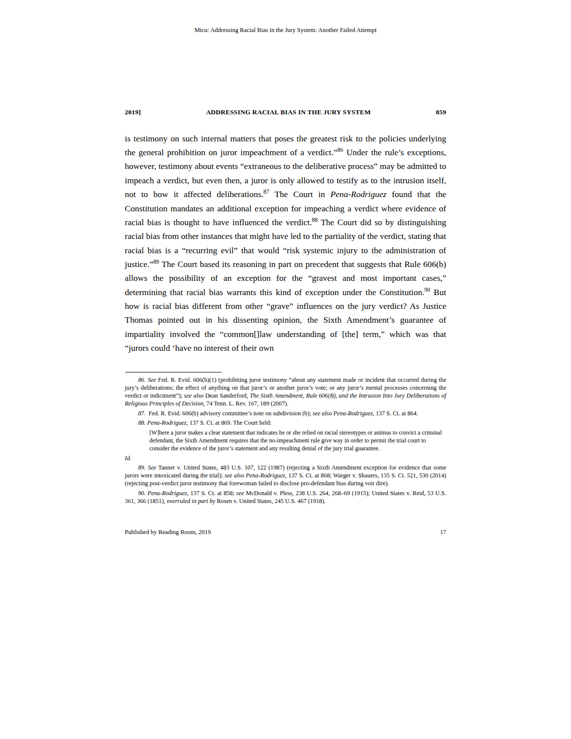Micu: Addressing Racial Bias in the Jury System: Another Failed Attempt
2019] ADDRESSING RACIAL BIAS IN THE JURY SYSTEM 859
is testimony on such internal matters that poses the greatest risk to the policies underlying the general prohibition on juror impeachment of a verdict.”86 Under the rule’s exceptions, however, testimony about events “extraneous to the deliberative process” may be admitted to impeach a verdict, but even then, a juror is only allowed to testify as to the intrusion itself, not to how it affected deliberations.87 The Court in Pena-Rodriguez found that the Constitution mandates an additional exception for impeaching a verdict where evidence of racial bias is thought to have influenced the verdict.88 The Court did so by distinguishing racial bias from other instances that might have led to the partiality of the verdict, stating that racial bias is a “recurring evil” that would “risk systemic injury to the administration of justice.”89 The Court based its reasoning in part on precedent that suggests that Rule 606(b) allows the possibility of an exception for the “gravest and most important cases,” determining that racial bias warrants this kind of exception under the Constitution.90 But how is racial bias different from other “grave” influences on the jury verdict? As Justice Thomas pointed out in his dissenting opinion, the Sixth Amendment’s guarantee of impartiality involved the “common[]law understanding of [the] term,” which was that “jurors could ‘have no interest of their own
86. See Fed. R. Evid. 606(b)(1) (prohibiting juror testimony “about any statement made or incident that occurred during the jury’s deliberations; the effect of anything on that juror’s or another juror’s vote; or any juror’s mental processes concerning the verdict or indictment”); see also Dean Sanderford, The Sixth Amendment, Rule 606(B), and the Intrusion Into Jury Deliberations of Religious Principles of Decision, 74 Tenn. L. Rev. 167, 189 (2007).
87. Fed. R. Evid. 606(b) advisory committee’s note on subdivision (b); see also Pena-Rodriguez, 137 S. Ct. at 864.
88. Pena-Rodriguez, 137 S. Ct. at 869. The Court held:
[W]here a juror makes a clear statement that indicates he or she relied on racial stereotypes or animus to convict a criminal defendant, the Sixth Amendment requires that the no-impeachment rule give way in order to permit the trial court to consider the evidence of the juror’s statement and any resulting denial of the jury trial guarantee.
Id.
89. See Tanner v. United States, 483 U.S. 107, 122 (1987) (rejecting a Sixth Amendment exception for evidence that some jurors were intoxicated during the trial); see also Pena-Rodriguez, 137 S. Ct. at 868; Warger v. Shauers, 135 S. Ct. 521, 530 (2014) (rejecting post-verdict juror testimony that forewoman failed to disclose pro-defendant bias during voir dire).
90. Pena-Rodriguez, 137 S. Ct. at 858; see McDonald v. Pless, 238 U.S. 264, 268–69 (1915); United States v. Reid, 53 U.S. 361, 366 (1851), overruled in part by Rosen v. United States, 245 U.S. 467 (1918).
Published by Reading Room, 2019 17